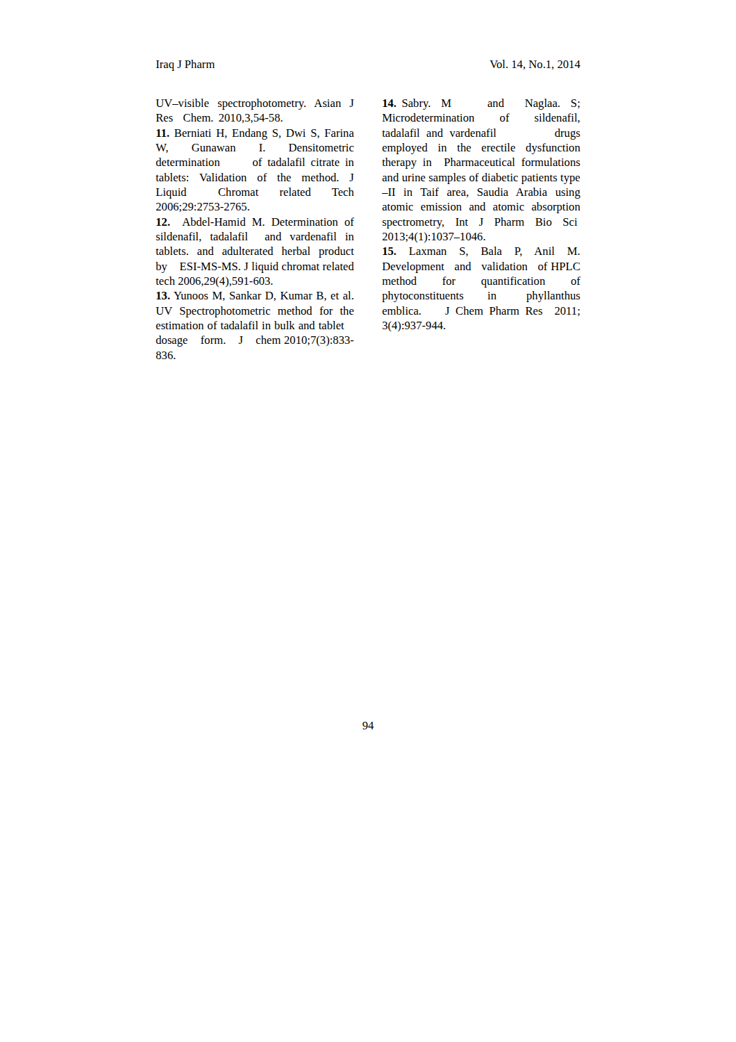Iraq J Pharm Vol. 14, No.1, 2014
UV–visible spectrophotometry. Asian J Res Chem. 2010,3,54-58.
11. Berniati H, Endang S, Dwi S, Farina W, Gunawan I. Densitometric determination of tadalafil citrate in tablets: Validation of the method. J Liquid Chromat related Tech 2006;29:2753-2765.
12. Abdel-Hamid M. Determination of sildenafil, tadalafil and vardenafil in tablets. and adulterated herbal product by ESI-MS-MS. J liquid chromat related tech 2006,29(4),591-603.
13. Yunoos M, Sankar D, Kumar B, et al. UV Spectrophotometric method for the estimation of tadalafil in bulk and tablet dosage form. J chem 2010;7(3):833-836.
14. Sabry. M and Naglaa. S; Microdetermination of sildenafil, tadalafil and vardenafil drugs employed in the erectile dysfunction therapy in Pharmaceutical formulations and urine samples of diabetic patients type –II in Taif area, Saudia Arabia using atomic emission and atomic absorption spectrometry, Int J Pharm Bio Sci 2013;4(1):1037–1046.
15. Laxman S, Bala P, Anil M. Development and validation of HPLC method for quantification of phytoconstituents in phyllanthus emblica. J Chem Pharm Res 2011; 3(4):937-944.
94